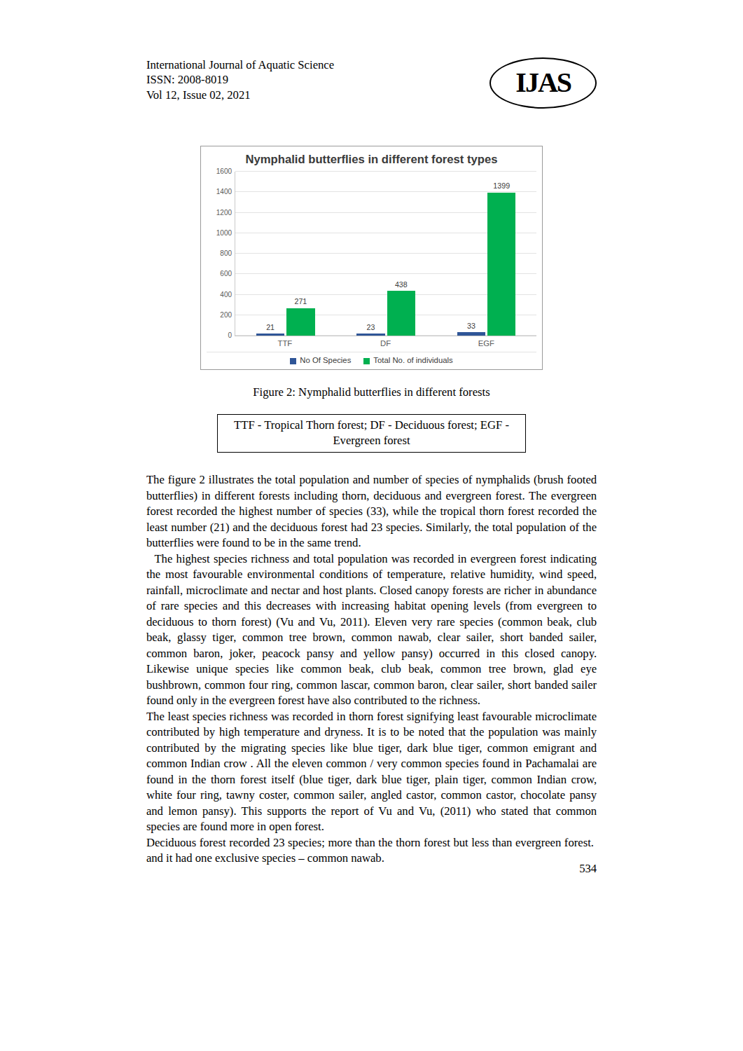International Journal of Aquatic Science
ISSN: 2008-8019
Vol 12, Issue 02, 2021
IJAS
Nymphalid butterflies in different forest types
0
200
400
600
800
1000
1200
1400
1600
21
271
23
438
33
1399
TTF DF EGF
No Of Species Total No. of individuals
Figure 2: Nymphalid butterflies in different forests
TTF - Tropical Thorn forest; DF - Deciduous forest; EGF - Evergreen forest
The figure 2 illustrates the total population and number of species of nymphalids (brush footed butterflies) in different forests including thorn, deciduous and evergreen forest. The evergreen forest recorded the highest number of species (33), while the tropical thorn forest recorded the least number (21) and the deciduous forest had 23 species. Similarly, the total population of the butterflies were found to be in the same trend.
The highest species richness and total population was recorded in evergreen forest indicating the most favourable environmental conditions of temperature, relative humidity, wind speed, rainfall, microclimate and nectar and host plants. Closed canopy forests are richer in abundance of rare species and this decreases with increasing habitat opening levels (from evergreen to deciduous to thorn forest) (Vu and Vu, 2011). Eleven very rare species (common beak, club beak, glassy tiger, common tree brown, common nawab, clear sailer, short banded sailer, common baron, joker, peacock pansy and yellow pansy) occurred in this closed canopy. Likewise unique species like common beak, club beak, common tree brown, glad eye bushbrown, common four ring, common lascar, common baron, clear sailer, short banded sailer found only in the evergreen forest have also contributed to the richness.
The least species richness was recorded in thorn forest signifying least favourable microclimate contributed by high temperature and dryness. It is to be noted that the population was mainly contributed by the migrating species like blue tiger, dark blue tiger, common emigrant and common Indian crow . All the eleven common / very common species found in Pachamalai are found in the thorn forest itself (blue tiger, dark blue tiger, plain tiger, common Indian crow, white four ring, tawny coster, common sailer, angled castor, common castor, chocolate pansy and lemon pansy). This supports the report of Vu and Vu, (2011) who stated that common species are found more in open forest.
Deciduous forest recorded 23 species; more than the thorn forest but less than evergreen forest. and it had one exclusive species – common nawab.
534